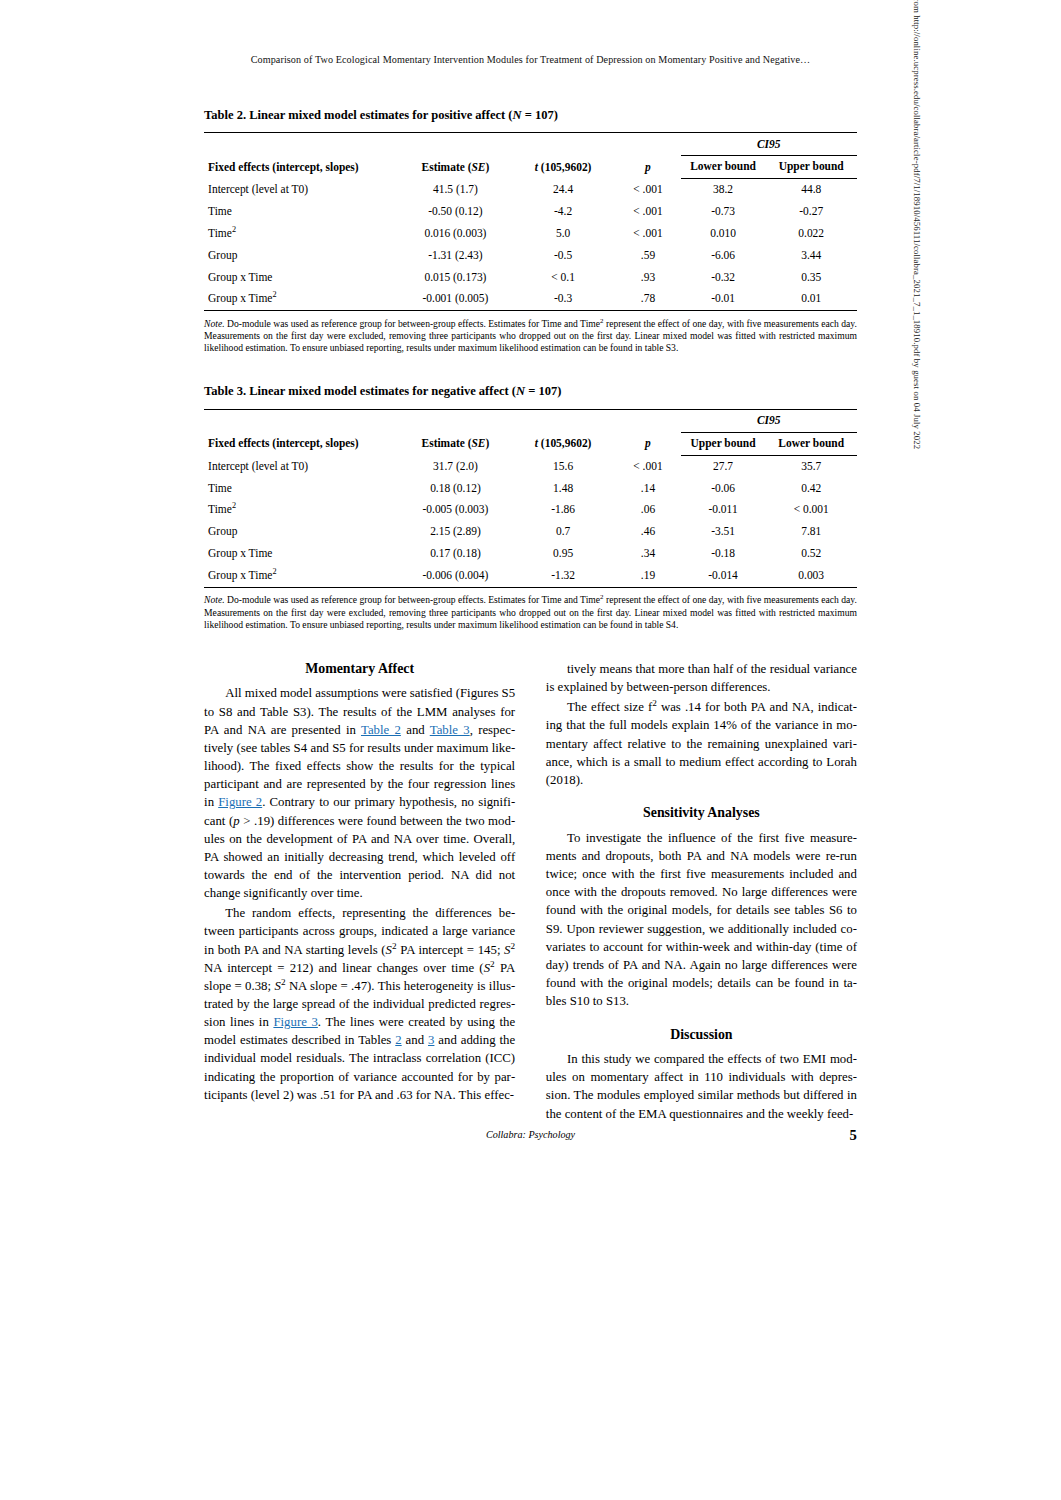Comparison of Two Ecological Momentary Intervention Modules for Treatment of Depression on Momentary Positive and Negative…
Downloaded from http://online.ucpress.edu/collabra/article-pdf/7/1/18910/456111/collabra_2021_7_1_18910.pdf by guest on 04 July 2022
Table 2. Linear mixed model estimates for positive affect (N = 107)
| Fixed effects (intercept, slopes) | Estimate ( SE ) | t (105,9602) | p | CI95 |
| --- | --- | --- | --- | --- |
| Lower bound | Upper bound |
| Intercept (level at T0) | 41.5 (1.7) | 24.4 | < .001 | 38.2 | 44.8 |
| Time | -0.50 (0.12) | -4.2 | < .001 | -0.73 | -0.27 |
| Time 2 | 0.016 (0.003) | 5.0 | < .001 | 0.010 | 0.022 |
| Group | -1.31 (2.43) | -0.5 | .59 | -6.06 | 3.44 |
| Group x Time | 0.015 (0.173) | < 0.1 | .93 | -0.32 | 0.35 |
| Group x Time 2 | -0.001 (0.005) | -0.3 | .78 | -0.01 | 0.01 |
Note. Do-module was used as reference group for between-group effects. Estimates for Time and Time2 represent the effect of one day, with five measurements each day. Measurements on the first day were excluded, removing three participants who dropped out on the first day. Linear mixed model was fitted with restricted maximum likelihood estimation. To ensure unbiased reporting, results under maximum likelihood estimation can be found in table S3.
Table 3. Linear mixed model estimates for negative affect (N = 107)
| Fixed effects (intercept, slopes) | Estimate ( SE ) | t (105,9602) | p | CI95 |
| --- | --- | --- | --- | --- |
| Upper bound | Lower bound |
| Intercept (level at T0) | 31.7 (2.0) | 15.6 | < .001 | 27.7 | 35.7 |
| Time | 0.18 (0.12) | 1.48 | .14 | -0.06 | 0.42 |
| Time 2 | -0.005 (0.003) | -1.86 | .06 | -0.011 | < 0.001 |
| Group | 2.15 (2.89) | 0.7 | .46 | -3.51 | 7.81 |
| Group x Time | 0.17 (0.18) | 0.95 | .34 | -0.18 | 0.52 |
| Group x Time 2 | -0.006 (0.004) | -1.32 | .19 | -0.014 | 0.003 |
Note. Do-module was used as reference group for between-group effects. Estimates for Time and Time2 represent the effect of one day, with five measurements each day. Measurements on the first day were excluded, removing three participants who dropped out on the first day. Linear mixed model was fitted with restricted maximum likelihood estimation. To ensure unbiased reporting, results under maximum likelihood estimation can be found in table S4.
Momentary Affect
All mixed model assumptions were satisfied (Figures S5 to S8 and Table S3). The results of the LMM analyses for PA and NA are presented in Table 2 and Table 3, respectively (see tables S4 and S5 for results under maximum likelihood). The fixed effects show the results for the typical participant and are represented by the four regression lines in Figure 2. Contrary to our primary hypothesis, no significant (p > .19) differences were found between the two modules on the development of PA and NA over time. Overall, PA showed an initially decreasing trend, which leveled off towards the end of the intervention period. NA did not change significantly over time.
The random effects, representing the differences between participants across groups, indicated a large variance in both PA and NA starting levels (S2 PA intercept = 145; S2 NA intercept = 212) and linear changes over time (S2 PA slope = 0.38; S2 NA slope = .47). This heterogeneity is illustrated by the large spread of the individual predicted regression lines in Figure 3. The lines were created by using the model estimates described in Tables 2 and 3 and adding the individual model residuals. The intraclass correlation (ICC) indicating the proportion of variance accounted for by participants (level 2) was .51 for PA and .63 for NA. This effec-
tively means that more than half of the residual variance is explained by between-person differences.
The effect size f2 was .14 for both PA and NA, indicating that the full models explain 14% of the variance in momentary affect relative to the remaining unexplained variance, which is a small to medium effect according to Lorah (2018).
Sensitivity Analyses
To investigate the influence of the first five measurements and dropouts, both PA and NA models were re-run twice; once with the first five measurements included and once with the dropouts removed. No large differences were found with the original models, for details see tables S6 to S9. Upon reviewer suggestion, we additionally included covariates to account for within-week and within-day (time of day) trends of PA and NA. Again no large differences were found with the original models; details can be found in tables S10 to S13.
Discussion
In this study we compared the effects of two EMI modules on momentary affect in 110 individuals with depression. The modules employed similar methods but differed in the content of the EMA questionnaires and the weekly feed-
Collabra: Psychology
5